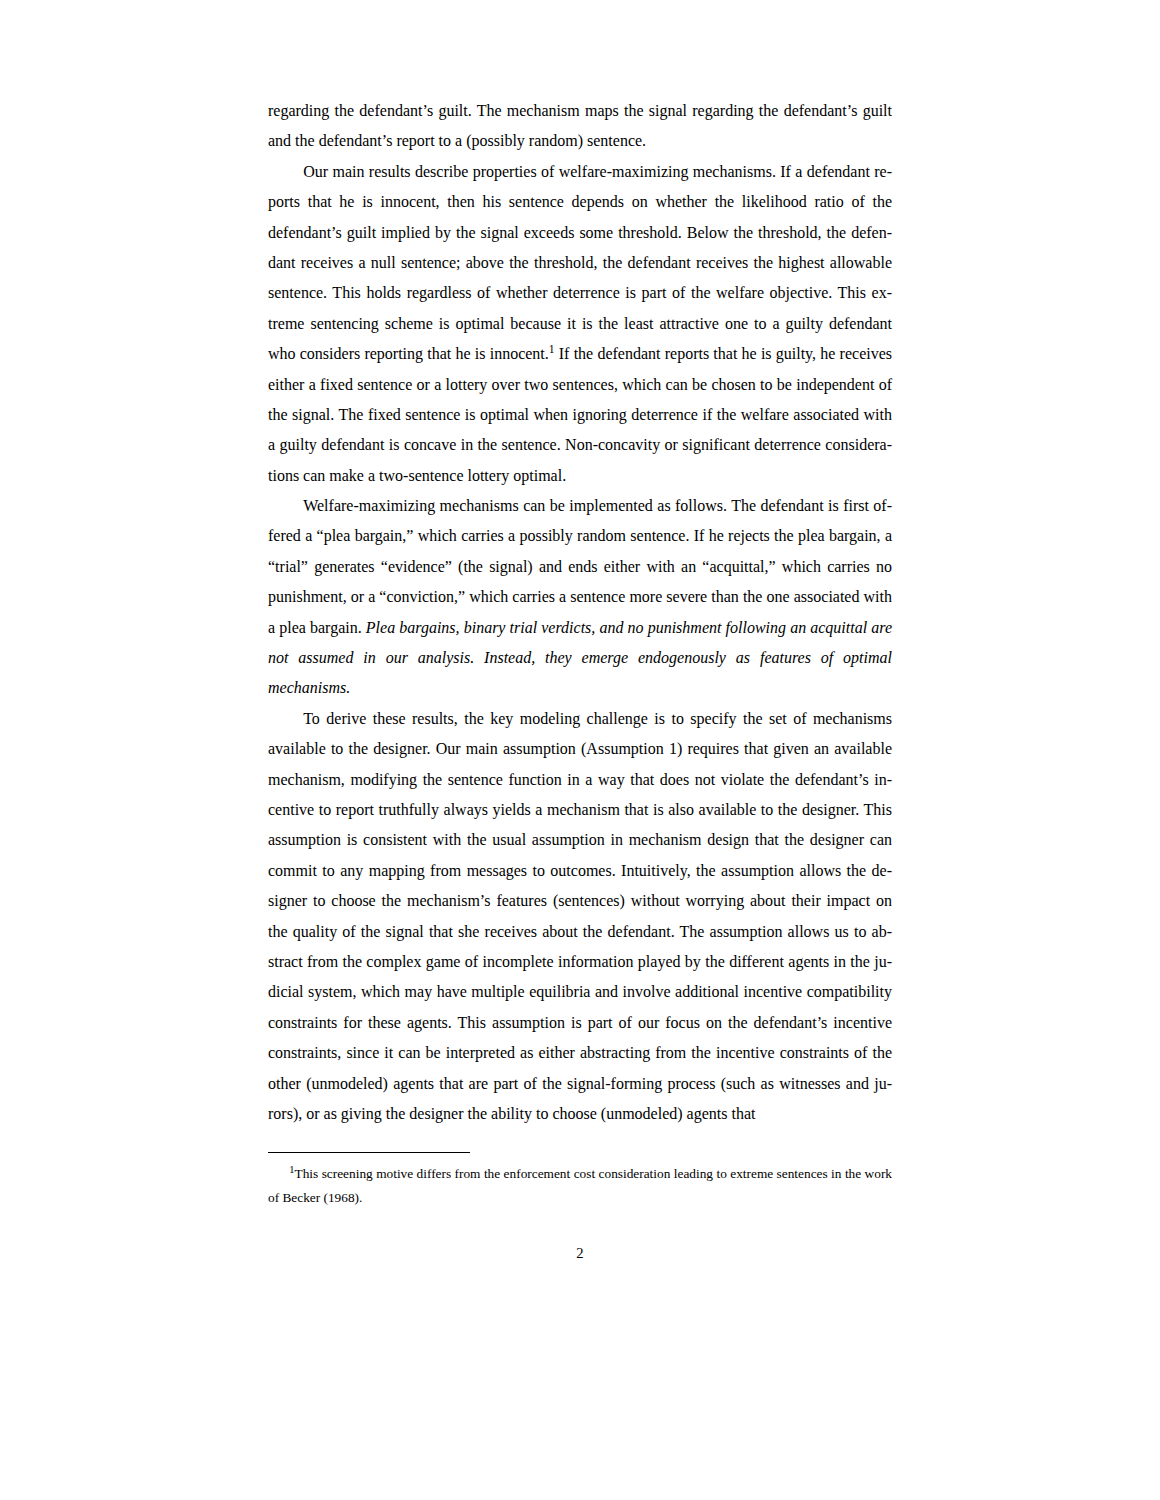regarding the defendant’s guilt. The mechanism maps the signal regarding the defendant’s guilt and the defendant’s report to a (possibly random) sentence.
Our main results describe properties of welfare-maximizing mechanisms. If a defendant reports that he is innocent, then his sentence depends on whether the likelihood ratio of the defendant’s guilt implied by the signal exceeds some threshold. Below the threshold, the defendant receives a null sentence; above the threshold, the defendant receives the highest allowable sentence. This holds regardless of whether deterrence is part of the welfare objective. This extreme sentencing scheme is optimal because it is the least attractive one to a guilty defendant who considers reporting that he is innocent.1 If the defendant reports that he is guilty, he receives either a fixed sentence or a lottery over two sentences, which can be chosen to be independent of the signal. The fixed sentence is optimal when ignoring deterrence if the welfare associated with a guilty defendant is concave in the sentence. Non-concavity or significant deterrence considerations can make a two-sentence lottery optimal.
Welfare-maximizing mechanisms can be implemented as follows. The defendant is first offered a “plea bargain,” which carries a possibly random sentence. If he rejects the plea bargain, a “trial” generates “evidence” (the signal) and ends either with an “acquittal,” which carries no punishment, or a “conviction,” which carries a sentence more severe than the one associated with a plea bargain. Plea bargains, binary trial verdicts, and no punishment following an acquittal are not assumed in our analysis. Instead, they emerge endogenously as features of optimal mechanisms.
To derive these results, the key modeling challenge is to specify the set of mechanisms available to the designer. Our main assumption (Assumption 1) requires that given an available mechanism, modifying the sentence function in a way that does not violate the defendant’s incentive to report truthfully always yields a mechanism that is also available to the designer. This assumption is consistent with the usual assumption in mechanism design that the designer can commit to any mapping from messages to outcomes. Intuitively, the assumption allows the designer to choose the mechanism’s features (sentences) without worrying about their impact on the quality of the signal that she receives about the defendant. The assumption allows us to abstract from the complex game of incomplete information played by the different agents in the judicial system, which may have multiple equilibria and involve additional incentive compatibility constraints for these agents. This assumption is part of our focus on the defendant’s incentive constraints, since it can be interpreted as either abstracting from the incentive constraints of the other (unmodeled) agents that are part of the signal-forming process (such as witnesses and jurors), or as giving the designer the ability to choose (unmodeled) agents that
1This screening motive differs from the enforcement cost consideration leading to extreme sentences in the work of Becker (1968).
2